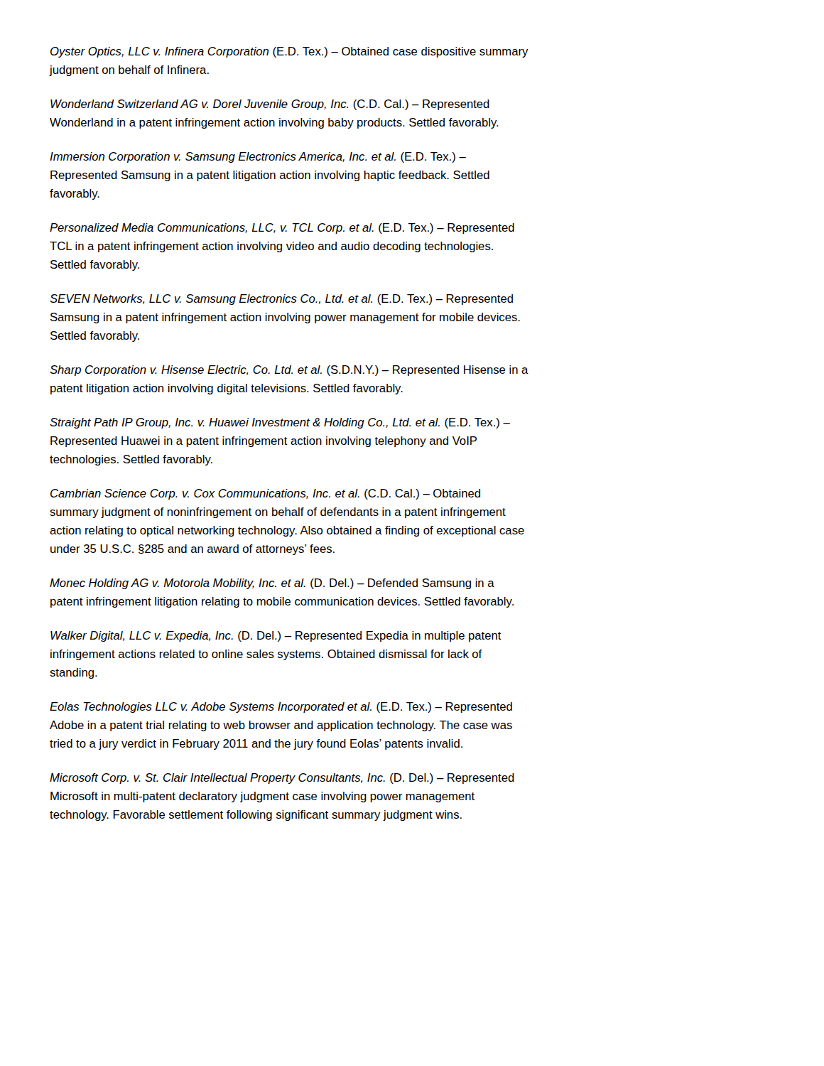Oyster Optics, LLC v. Infinera Corporation (E.D. Tex.) – Obtained case dispositive summary judgment on behalf of Infinera.
Wonderland Switzerland AG v. Dorel Juvenile Group, Inc. (C.D. Cal.) – Represented Wonderland in a patent infringement action involving baby products. Settled favorably.
Immersion Corporation v. Samsung Electronics America, Inc. et al. (E.D. Tex.) – Represented Samsung in a patent litigation action involving haptic feedback. Settled favorably.
Personalized Media Communications, LLC, v. TCL Corp. et al. (E.D. Tex.) – Represented TCL in a patent infringement action involving video and audio decoding technologies. Settled favorably.
SEVEN Networks, LLC v. Samsung Electronics Co., Ltd. et al. (E.D. Tex.) – Represented Samsung in a patent infringement action involving power management for mobile devices. Settled favorably.
Sharp Corporation v. Hisense Electric, Co. Ltd. et al. (S.D.N.Y.) – Represented Hisense in a patent litigation action involving digital televisions. Settled favorably.
Straight Path IP Group, Inc. v. Huawei Investment & Holding Co., Ltd. et al. (E.D. Tex.) – Represented Huawei in a patent infringement action involving telephony and VoIP technologies. Settled favorably.
Cambrian Science Corp. v. Cox Communications, Inc. et al. (C.D. Cal.) – Obtained summary judgment of noninfringement on behalf of defendants in a patent infringement action relating to optical networking technology. Also obtained a finding of exceptional case under 35 U.S.C. §285 and an award of attorneys’ fees.
Monec Holding AG v. Motorola Mobility, Inc. et al. (D. Del.) – Defended Samsung in a patent infringement litigation relating to mobile communication devices. Settled favorably.
Walker Digital, LLC v. Expedia, Inc. (D. Del.) – Represented Expedia in multiple patent infringement actions related to online sales systems. Obtained dismissal for lack of standing.
Eolas Technologies LLC v. Adobe Systems Incorporated et al. (E.D. Tex.) – Represented Adobe in a patent trial relating to web browser and application technology. The case was tried to a jury verdict in February 2011 and the jury found Eolas’ patents invalid.
Microsoft Corp. v. St. Clair Intellectual Property Consultants, Inc. (D. Del.) – Represented Microsoft in multi-patent declaratory judgment case involving power management technology. Favorable settlement following significant summary judgment wins.